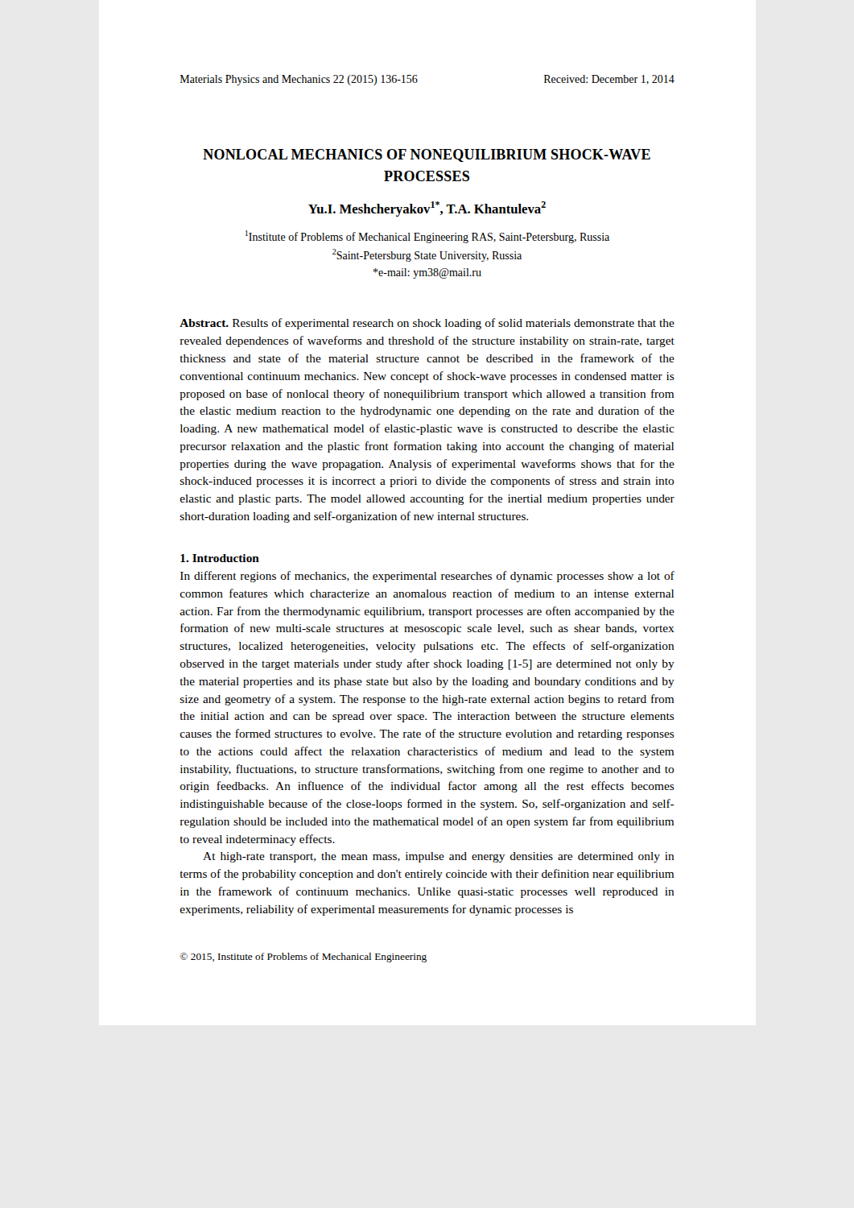Materials Physics and Mechanics 22 (2015) 136-156 Received: December 1, 2014
Nonlocal mechanics of nonequilibrium shock-wave
processes
Yu.I. Meshcheryakov1*, T.A. Khantuleva2
1Institute of Problems of Mechanical Engineering RAS, Saint-Petersburg, Russia
2Saint-Petersburg State University, Russia
*e-mail: ym38@mail.ru
Abstract. Results of experimental research on shock loading of solid materials demonstrate that the revealed dependences of waveforms and threshold of the structure instability on strain-rate, target thickness and state of the material structure cannot be described in the framework of the conventional continuum mechanics. New concept of shock-wave processes in condensed matter is proposed on base of nonlocal theory of nonequilibrium transport which allowed a transition from the elastic medium reaction to the hydrodynamic one depending on the rate and duration of the loading. A new mathematical model of elastic-plastic wave is constructed to describe the elastic precursor relaxation and the plastic front formation taking into account the changing of material properties during the wave propagation. Analysis of experimental waveforms shows that for the shock-induced processes it is incorrect a priori to divide the components of stress and strain into elastic and plastic parts. The model allowed accounting for the inertial medium properties under short-duration loading and self-organization of new internal structures.
1. Introduction
In different regions of mechanics, the experimental researches of dynamic processes show a lot of common features which characterize an anomalous reaction of medium to an intense external action. Far from the thermodynamic equilibrium, transport processes are often accompanied by the formation of new multi-scale structures at mesoscopic scale level, such as shear bands, vortex structures, localized heterogeneities, velocity pulsations etc. The effects of self-organization observed in the target materials under study after shock loading [1-5] are determined not only by the material properties and its phase state but also by the loading and boundary conditions and by size and geometry of a system. The response to the high-rate external action begins to retard from the initial action and can be spread over space. The interaction between the structure elements causes the formed structures to evolve. The rate of the structure evolution and retarding responses to the actions could affect the relaxation characteristics of medium and lead to the system instability, fluctuations, to structure transformations, switching from one regime to another and to origin feedbacks. An influence of the individual factor among all the rest effects becomes indistinguishable because of the close-loops formed in the system. So, self-organization and self-regulation should be included into the mathematical model of an open system far from equilibrium to reveal indeterminacy effects.
At high-rate transport, the mean mass, impulse and energy densities are determined only in terms of the probability conception and don't entirely coincide with their definition near equilibrium in the framework of continuum mechanics. Unlike quasi-static processes well reproduced in experiments, reliability of experimental measurements for dynamic processes is
© 2015, Institute of Problems of Mechanical Engineering